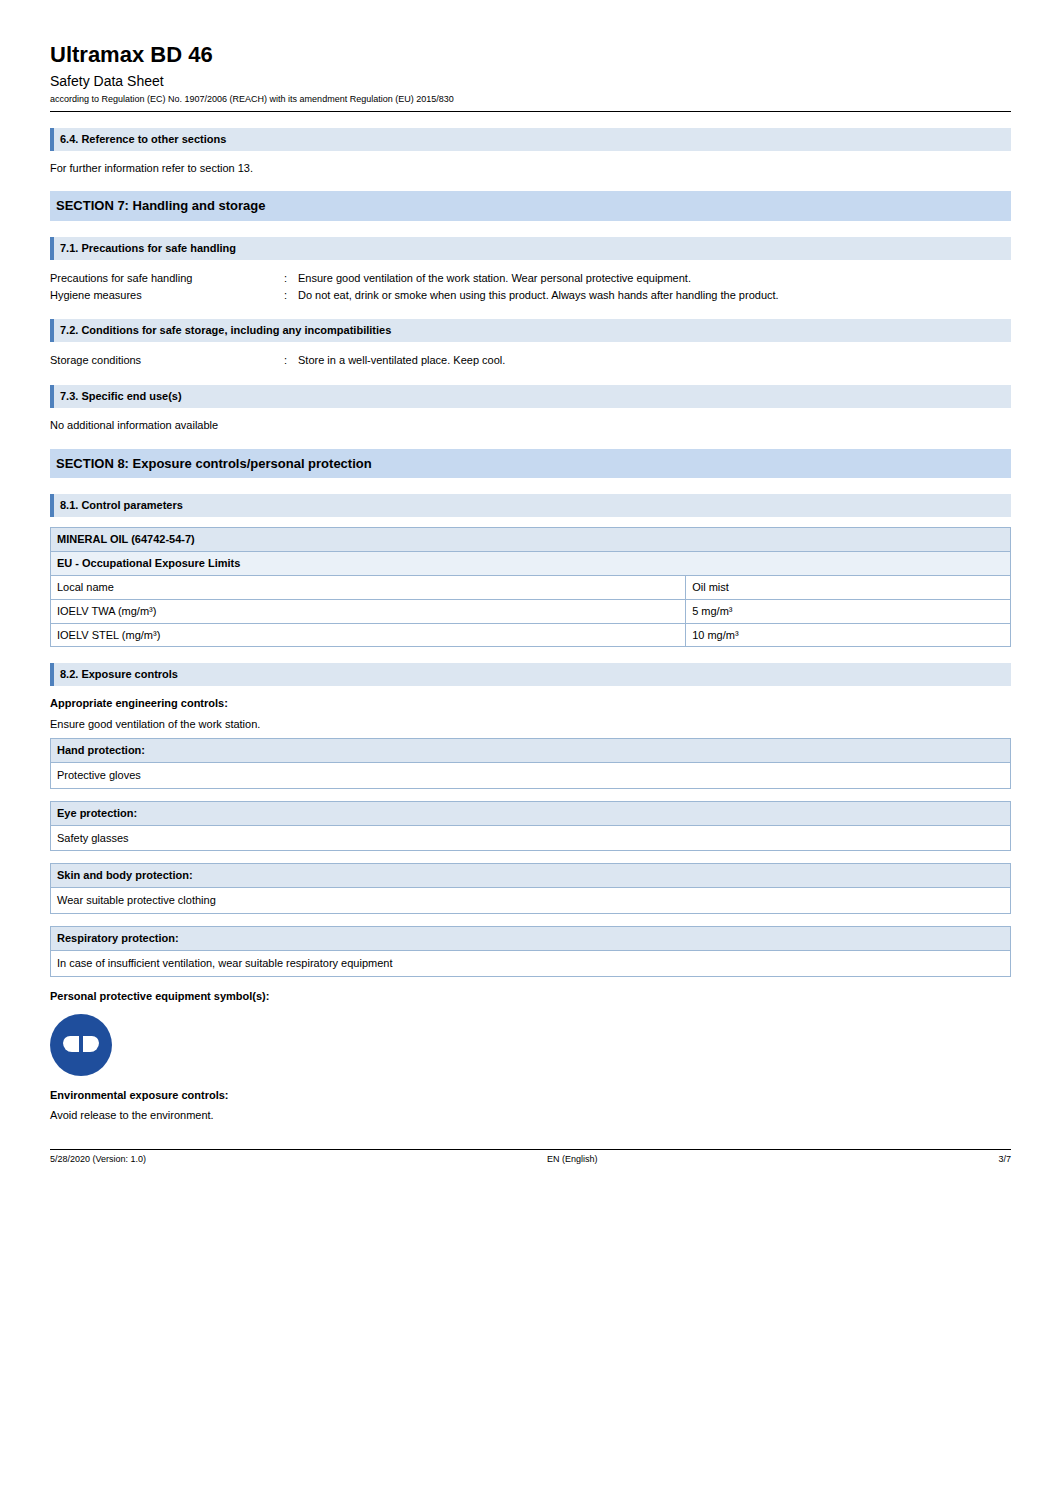Ultramax BD 46
Safety Data Sheet
according to Regulation (EC) No. 1907/2006 (REACH) with its amendment Regulation (EU) 2015/830
6.4. Reference to other sections
For further information refer to section 13.
SECTION 7: Handling and storage
7.1. Precautions for safe handling
| Precautions for safe handling | : | Ensure good ventilation of the work station. Wear personal protective equipment. |
| Hygiene measures | : | Do not eat, drink or smoke when using this product. Always wash hands after handling the product. |
7.2. Conditions for safe storage, including any incompatibilities
| Storage conditions | : | Store in a well-ventilated place. Keep cool. |
7.3. Specific end use(s)
No additional information available
SECTION 8: Exposure controls/personal protection
8.1. Control parameters
| MINERAL OIL (64742-54-7) |
| EU - Occupational Exposure Limits |
| Local name | Oil mist |
| IOELV TWA (mg/m³) | 5 mg/m³ |
| IOELV STEL (mg/m³) | 10 mg/m³ |
8.2. Exposure controls
Appropriate engineering controls:
Ensure good ventilation of the work station.
Hand protection:
Protective gloves
Eye protection:
Safety glasses
Skin and body protection:
Wear suitable protective clothing
Respiratory protection:
In case of insufficient ventilation, wear suitable respiratory equipment
Personal protective equipment symbol(s):
Environmental exposure controls:
Avoid release to the environment.
5/28/2020 (Version: 1.0)
EN (English)
3/7